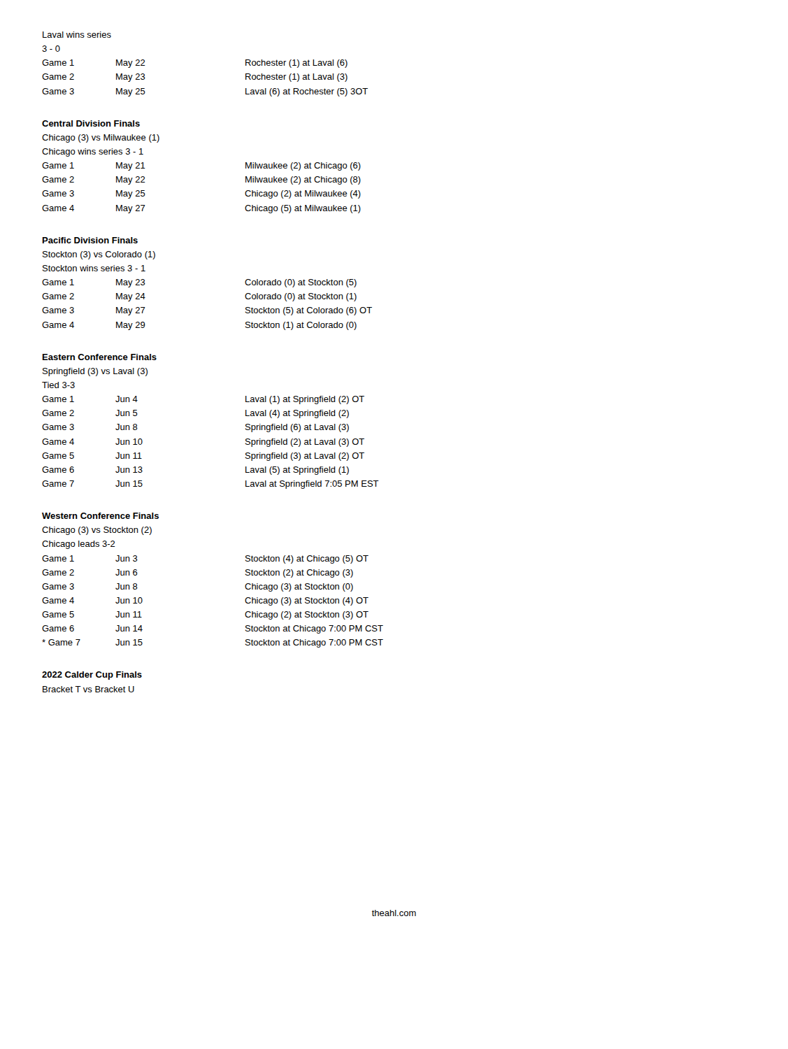Laval wins series 3 - 0
Game 1 May 22 Rochester (1) at Laval (6)
Game 2 May 23 Rochester (1) at Laval (3)
Game 3 May 25 Laval (6) at Rochester (5) 3OT
Central Division Finals
Chicago (3) vs Milwaukee (1)
Chicago wins series 3 - 1
Game 1 May 21 Milwaukee (2) at Chicago (6)
Game 2 May 22 Milwaukee (2) at Chicago (8)
Game 3 May 25 Chicago (2) at Milwaukee (4)
Game 4 May 27 Chicago (5) at Milwaukee (1)
Pacific Division Finals
Stockton (3) vs Colorado (1)
Stockton wins series 3 - 1
Game 1 May 23 Colorado (0) at Stockton (5)
Game 2 May 24 Colorado (0) at Stockton (1)
Game 3 May 27 Stockton (5) at Colorado (6) OT
Game 4 May 29 Stockton (1) at Colorado (0)
Eastern Conference Finals
Springfield (3) vs Laval (3)
Tied 3-3
Game 1 Jun 4 Laval (1) at Springfield (2) OT
Game 2 Jun 5 Laval (4) at Springfield (2)
Game 3 Jun 8 Springfield (6) at Laval (3)
Game 4 Jun 10 Springfield (2) at Laval (3) OT
Game 5 Jun 11 Springfield (3) at Laval (2) OT
Game 6 Jun 13 Laval (5) at Springfield (1)
Game 7 Jun 15 Laval at Springfield 7:05 PM EST
Western Conference Finals
Chicago (3) vs Stockton (2)
Chicago leads 3-2
Game 1 Jun 3 Stockton (4) at Chicago (5) OT
Game 2 Jun 6 Stockton (2) at Chicago (3)
Game 3 Jun 8 Chicago (3) at Stockton (0)
Game 4 Jun 10 Chicago (3) at Stockton (4) OT
Game 5 Jun 11 Chicago (2) at Stockton (3) OT
Game 6 Jun 14 Stockton at Chicago 7:00 PM CST
* Game 7 Jun 15 Stockton at Chicago 7:00 PM CST
2022 Calder Cup Finals
Bracket T vs Bracket U
theahl.com